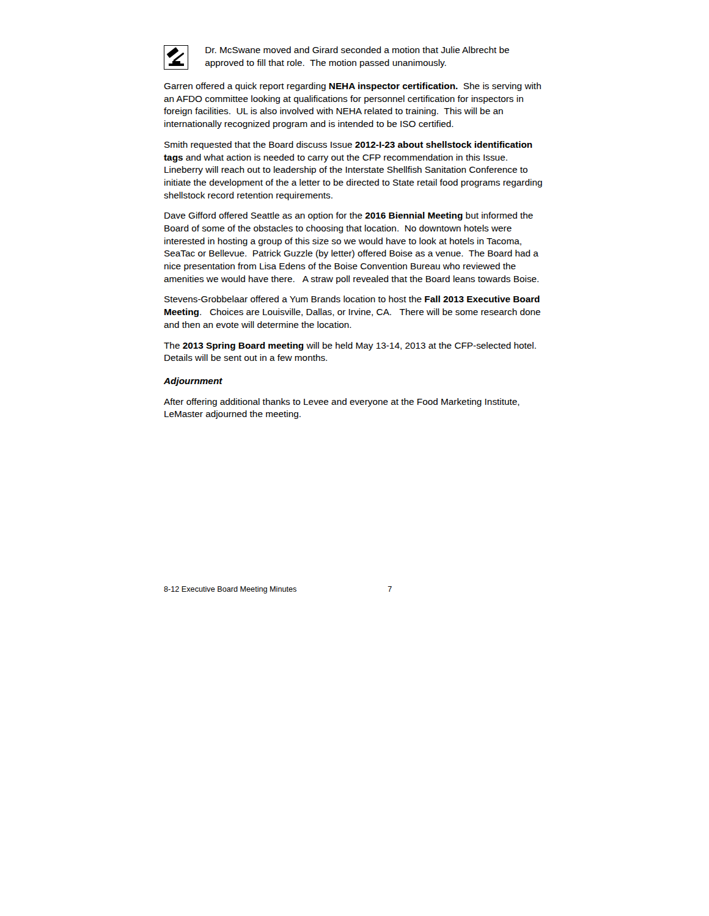Dr. McSwane moved and Girard seconded a motion that Julie Albrecht be approved to fill that role. The motion passed unanimously.
Garren offered a quick report regarding NEHA inspector certification. She is serving with an AFDO committee looking at qualifications for personnel certification for inspectors in foreign facilities. UL is also involved with NEHA related to training. This will be an internationally recognized program and is intended to be ISO certified.
Smith requested that the Board discuss Issue 2012-I-23 about shellstock identification tags and what action is needed to carry out the CFP recommendation in this Issue. Lineberry will reach out to leadership of the Interstate Shellfish Sanitation Conference to initiate the development of the a letter to be directed to State retail food programs regarding shellstock record retention requirements.
Dave Gifford offered Seattle as an option for the 2016 Biennial Meeting but informed the Board of some of the obstacles to choosing that location. No downtown hotels were interested in hosting a group of this size so we would have to look at hotels in Tacoma, SeaTac or Bellevue. Patrick Guzzle (by letter) offered Boise as a venue. The Board had a nice presentation from Lisa Edens of the Boise Convention Bureau who reviewed the amenities we would have there. A straw poll revealed that the Board leans towards Boise.
Stevens-Grobbelaar offered a Yum Brands location to host the Fall 2013 Executive Board Meeting. Choices are Louisville, Dallas, or Irvine, CA. There will be some research done and then an evote will determine the location.
The 2013 Spring Board meeting will be held May 13-14, 2013 at the CFP-selected hotel. Details will be sent out in a few months.
Adjournment
After offering additional thanks to Levee and everyone at the Food Marketing Institute, LeMaster adjourned the meeting.
8-12 Executive Board Meeting Minutes 7